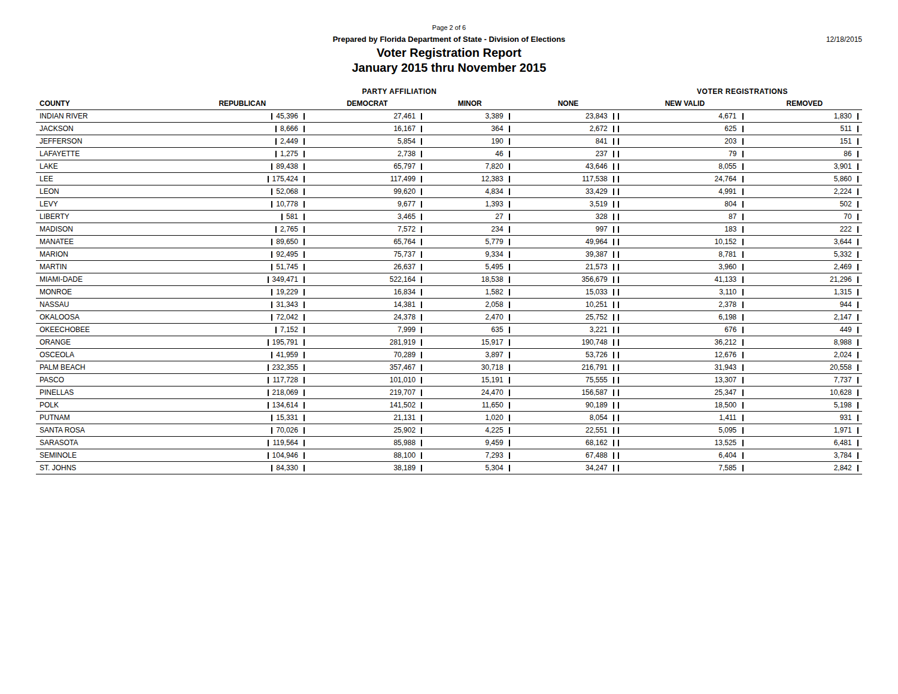Page 2 of 6
Prepared by Florida Department of State - Division of Elections
12/18/2015
Voter Registration Report
January 2015 thru November 2015
| | PARTY AFFILIATION | VOTER REGISTRATIONS |
| --- | --- | --- |
| COUNTY | REPUBLICAN | DEMOCRAT | MINOR | NONE | NEW VALID | REMOVED |
| INDIAN RIVER | 45,396 | 27,461 | 3,389 | 23,843 | 4,671 | 1,830 |
| JACKSON | 8,666 | 16,167 | 364 | 2,672 | 625 | 511 |
| JEFFERSON | 2,449 | 5,854 | 190 | 841 | 203 | 151 |
| LAFAYETTE | 1,275 | 2,738 | 46 | 237 | 79 | 86 |
| LAKE | 89,438 | 65,797 | 7,820 | 43,646 | 8,055 | 3,901 |
| LEE | 175,424 | 117,499 | 12,383 | 117,538 | 24,764 | 5,860 |
| LEON | 52,068 | 99,620 | 4,834 | 33,429 | 4,991 | 2,224 |
| LEVY | 10,778 | 9,677 | 1,393 | 3,519 | 804 | 502 |
| LIBERTY | 581 | 3,465 | 27 | 328 | 87 | 70 |
| MADISON | 2,765 | 7,572 | 234 | 997 | 183 | 222 |
| MANATEE | 89,650 | 65,764 | 5,779 | 49,964 | 10,152 | 3,644 |
| MARION | 92,495 | 75,737 | 9,334 | 39,387 | 8,781 | 5,332 |
| MARTIN | 51,745 | 26,637 | 5,495 | 21,573 | 3,960 | 2,469 |
| MIAMI-DADE | 349,471 | 522,164 | 18,538 | 356,679 | 41,133 | 21,296 |
| MONROE | 19,229 | 16,834 | 1,582 | 15,033 | 3,110 | 1,315 |
| NASSAU | 31,343 | 14,381 | 2,058 | 10,251 | 2,378 | 944 |
| OKALOOSA | 72,042 | 24,378 | 2,470 | 25,752 | 6,198 | 2,147 |
| OKEECHOBEE | 7,152 | 7,999 | 635 | 3,221 | 676 | 449 |
| ORANGE | 195,791 | 281,919 | 15,917 | 190,748 | 36,212 | 8,988 |
| OSCEOLA | 41,959 | 70,289 | 3,897 | 53,726 | 12,676 | 2,024 |
| PALM BEACH | 232,355 | 357,467 | 30,718 | 216,791 | 31,943 | 20,558 |
| PASCO | 117,728 | 101,010 | 15,191 | 75,555 | 13,307 | 7,737 |
| PINELLAS | 218,069 | 219,707 | 24,470 | 156,587 | 25,347 | 10,628 |
| POLK | 134,614 | 141,502 | 11,650 | 90,189 | 18,500 | 5,198 |
| PUTNAM | 15,331 | 21,131 | 1,020 | 8,054 | 1,411 | 931 |
| SANTA ROSA | 70,026 | 25,902 | 4,225 | 22,551 | 5,095 | 1,971 |
| SARASOTA | 119,564 | 85,988 | 9,459 | 68,162 | 13,525 | 6,481 |
| SEMINOLE | 104,946 | 88,100 | 7,293 | 67,488 | 6,404 | 3,784 |
| ST. JOHNS | 84,330 | 38,189 | 5,304 | 34,247 | 7,585 | 2,842 |